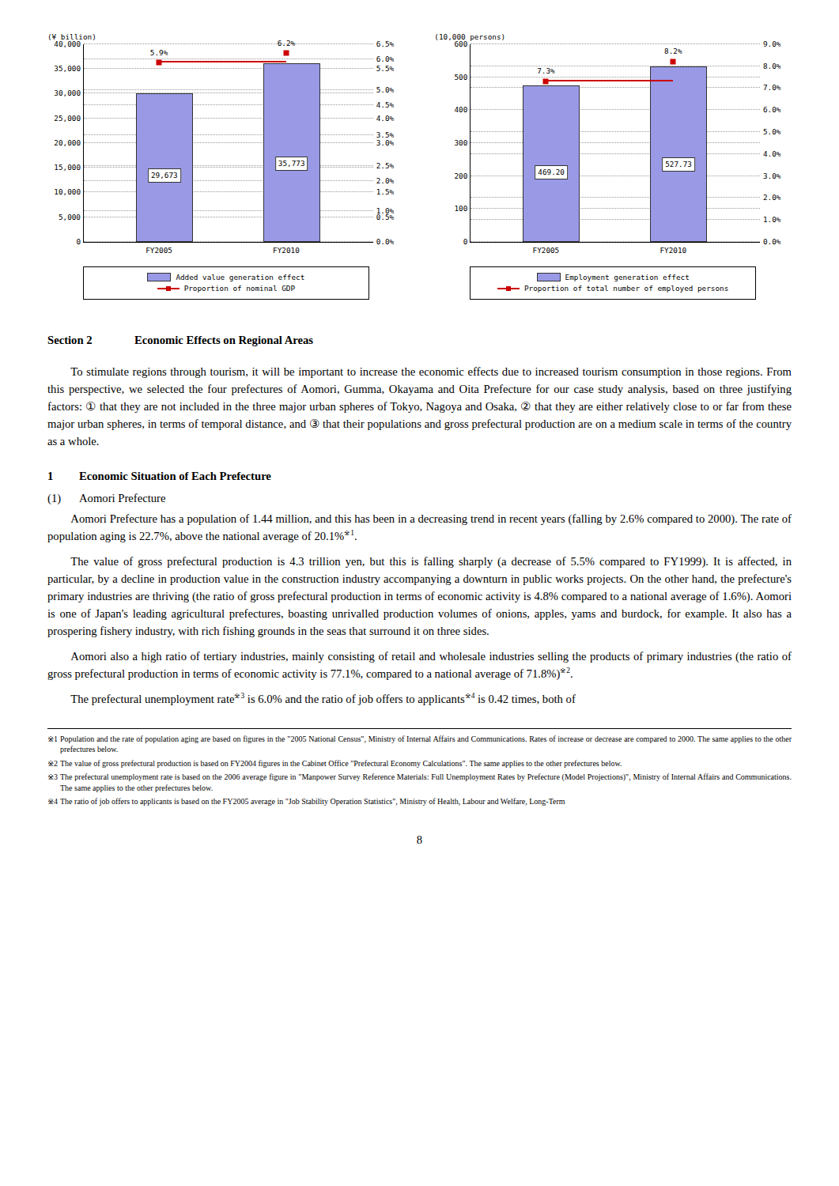(¥ billion)
40,0006.5%
6.0%
35,0005.5%
5.0%
30,000
4.5%
25,0004.0%
3.5%
20,0003.0%
2.5%
15,000
2.0%
10,0001.5%
1.0%
5,0000.5%
00.0%
29,673
35,773
5.9%
6.2%
FY2005
FY2010
Added value generation effect
Proportion of nominal GDP
(10,000 persons)
6009.0%
8.0%
500
7.0%
4006.0%
5.0%
300
4.0%
2003.0%
2.0%
100
1.0%
00.0%
469.20
527.73
7.3%
8.2%
FY2005
FY2010
Employment generation effect
Proportion of total number of employed persons
Section 2 Economic Effects on Regional Areas
To stimulate regions through tourism, it will be important to increase the economic effects due to increased tourism consumption in those regions. From this perspective, we selected the four prefectures of Aomori, Gumma, Okayama and Oita Prefecture for our case study analysis, based on three justifying factors: ① that they are not included in the three major urban spheres of Tokyo, Nagoya and Osaka, ② that they are either relatively close to or far from these major urban spheres, in terms of temporal distance, and ③ that their populations and gross prefectural production are on a medium scale in terms of the country as a whole.
1 Economic Situation of Each Prefecture
(1) Aomori Prefecture
Aomori Prefecture has a population of 1.44 million, and this has been in a decreasing trend in recent years (falling by 2.6% compared to 2000). The rate of population aging is 22.7%, above the national average of 20.1%※1.
The value of gross prefectural production is 4.3 trillion yen, but this is falling sharply (a decrease of 5.5% compared to FY1999). It is affected, in particular, by a decline in production value in the construction industry accompanying a downturn in public works projects. On the other hand, the prefecture's primary industries are thriving (the ratio of gross prefectural production in terms of economic activity is 4.8% compared to a national average of 1.6%). Aomori is one of Japan's leading agricultural prefectures, boasting unrivalled production volumes of onions, apples, yams and burdock, for example. It also has a prospering fishery industry, with rich fishing grounds in the seas that surround it on three sides.
Aomori also a high ratio of tertiary industries, mainly consisting of retail and wholesale industries selling the products of primary industries (the ratio of gross prefectural production in terms of economic activity is 77.1%, compared to a national average of 71.8%)※2.
The prefectural unemployment rate※3 is 6.0% and the ratio of job offers to applicants※4 is 0.42 times, both of
※1 Population and the rate of population aging are based on figures in the "2005 National Census", Ministry of Internal Affairs and Communications. Rates of increase or decrease are compared to 2000. The same applies to the other prefectures below.
※2 The value of gross prefectural production is based on FY2004 figures in the Cabinet Office "Prefectural Economy Calculations". The same applies to the other prefectures below.
※3 The prefectural unemployment rate is based on the 2006 average figure in "Manpower Survey Reference Materials: Full Unemployment Rates by Prefecture (Model Projections)", Ministry of Internal Affairs and Communications. The same applies to the other prefectures below.
※4 The ratio of job offers to applicants is based on the FY2005 average in "Job Stability Operation Statistics", Ministry of Health, Labour and Welfare, Long-Term
8